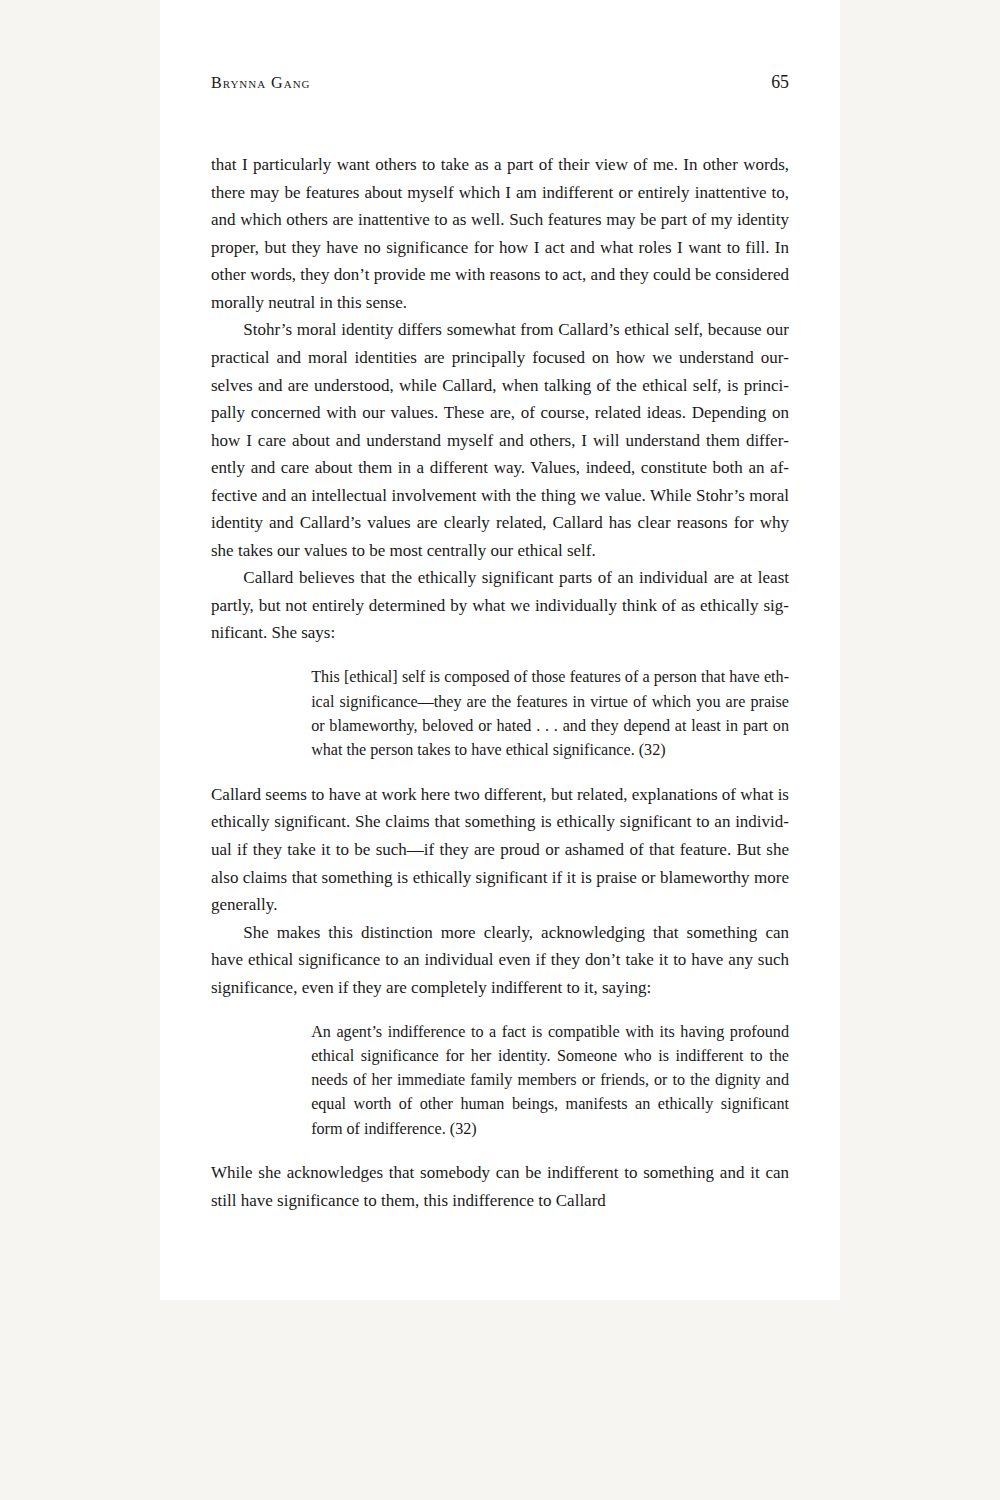Brynna Gang 65
that I particularly want others to take as a part of their view of me. In other words, there may be features about myself which I am indifferent or entirely inattentive to, and which others are inattentive to as well. Such features may be part of my identity proper, but they have no significance for how I act and what roles I want to fill. In other words, they don’t provide me with reasons to act, and they could be considered morally neutral in this sense.
Stohr’s moral identity differs somewhat from Callard’s ethical self, because our practical and moral identities are principally focused on how we understand ourselves and are understood, while Callard, when talking of the ethical self, is principally concerned with our values. These are, of course, related ideas. Depending on how I care about and understand myself and others, I will understand them differently and care about them in a different way. Values, indeed, constitute both an affective and an intellectual involvement with the thing we value. While Stohr’s moral identity and Callard’s values are clearly related, Callard has clear reasons for why she takes our values to be most centrally our ethical self.
Callard believes that the ethically significant parts of an individual are at least partly, but not entirely determined by what we individually think of as ethically significant. She says:
This [ethical] self is composed of those features of a person that have ethical significance—they are the features in virtue of which you are praise or blameworthy, beloved or hated . . . and they depend at least in part on what the person takes to have ethical significance. (32)
Callard seems to have at work here two different, but related, explanations of what is ethically significant. She claims that something is ethically significant to an individual if they take it to be such—if they are proud or ashamed of that feature. But she also claims that something is ethically significant if it is praise or blameworthy more generally.
She makes this distinction more clearly, acknowledging that something can have ethical significance to an individual even if they don’t take it to have any such significance, even if they are completely indifferent to it, saying:
An agent’s indifference to a fact is compatible with its having profound ethical significance for her identity. Someone who is indifferent to the needs of her immediate family members or friends, or to the dignity and equal worth of other human beings, manifests an ethically significant form of indifference. (32)
While she acknowledges that somebody can be indifferent to something and it can still have significance to them, this indifference to Callard